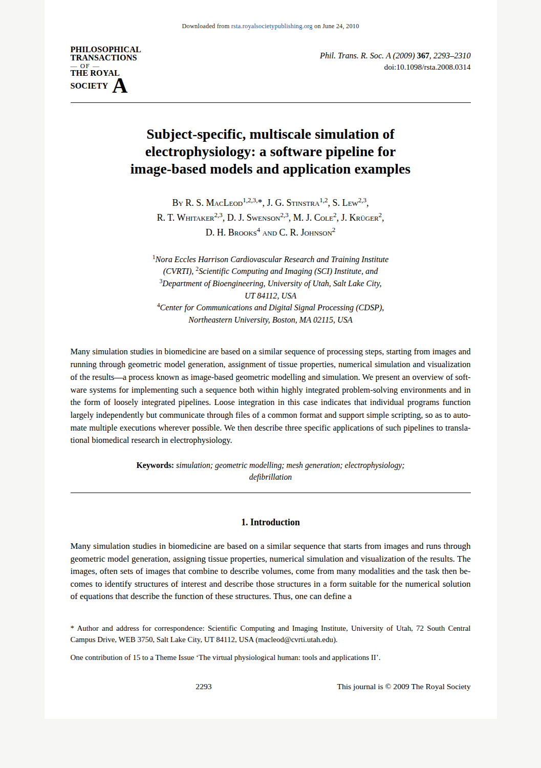Downloaded from rsta.royalsocietypublishing.org on June 24, 2010
Philosophical Transactions — of — The Royal Society A
Phil. Trans. R. Soc. A (2009) 367, 2293–2310
doi:10.1098/rsta.2008.0314
Subject-specific, multiscale simulation of
electrophysiology: a software pipeline for
image-based models and application examples
By R. S. Mac Leod1,2,3,*, J. G. Stinstra1,2, S. Lew2,3,
R. T. Whitaker2,3, D. J. Swenson2,3, M. J. Cole2, J. Krüger2,
D. H. Brooks4 and C. R. Johnson2
1Nora Eccles Harrison Cardiovascular Research and Training Institute
(CVRTI), 2Scientific Computing and Imaging (SCI) Institute, and
3Department of Bioengineering, University of Utah, Salt Lake City,
UT 84112, USA
4Center for Communications and Digital Signal Processing (CDSP),
Northeastern University, Boston, MA 02115, USA
Many simulation studies in biomedicine are based on a similar sequence of processing steps, starting from images and running through geometric model generation, assignment of tissue properties, numerical simulation and visualization of the results—a process known as image-based geometric modelling and simulation. We present an overview of software systems for implementing such a sequence both within highly integrated problem-solving environments and in the form of loosely integrated pipelines. Loose integration in this case indicates that individual programs function largely independently but communicate through files of a common format and support simple scripting, so as to automate multiple executions wherever possible. We then describe three specific applications of such pipelines to translational biomedical research in electrophysiology.
Keywords: simulation; geometric modelling; mesh generation; electrophysiology;
defibrillation
1. Introduction
Many simulation studies in biomedicine are based on a similar sequence that starts from images and runs through geometric model generation, assigning tissue properties, numerical simulation and visualization of the results. The images, often sets of images that combine to describe volumes, come from many modalities and the task then becomes to identify structures of interest and describe those structures in a form suitable for the numerical solution of equations that describe the function of these structures. Thus, one can define a
* Author and address for correspondence: Scientific Computing and Imaging Institute, University of Utah, 72 South Central Campus Drive, WEB 3750, Salt Lake City, UT 84112, USA (macleod@cvrti.utah.edu).
One contribution of 15 to a Theme Issue ‘The virtual physiological human: tools and applications II’.
2293 This journal is © 2009 The Royal Society